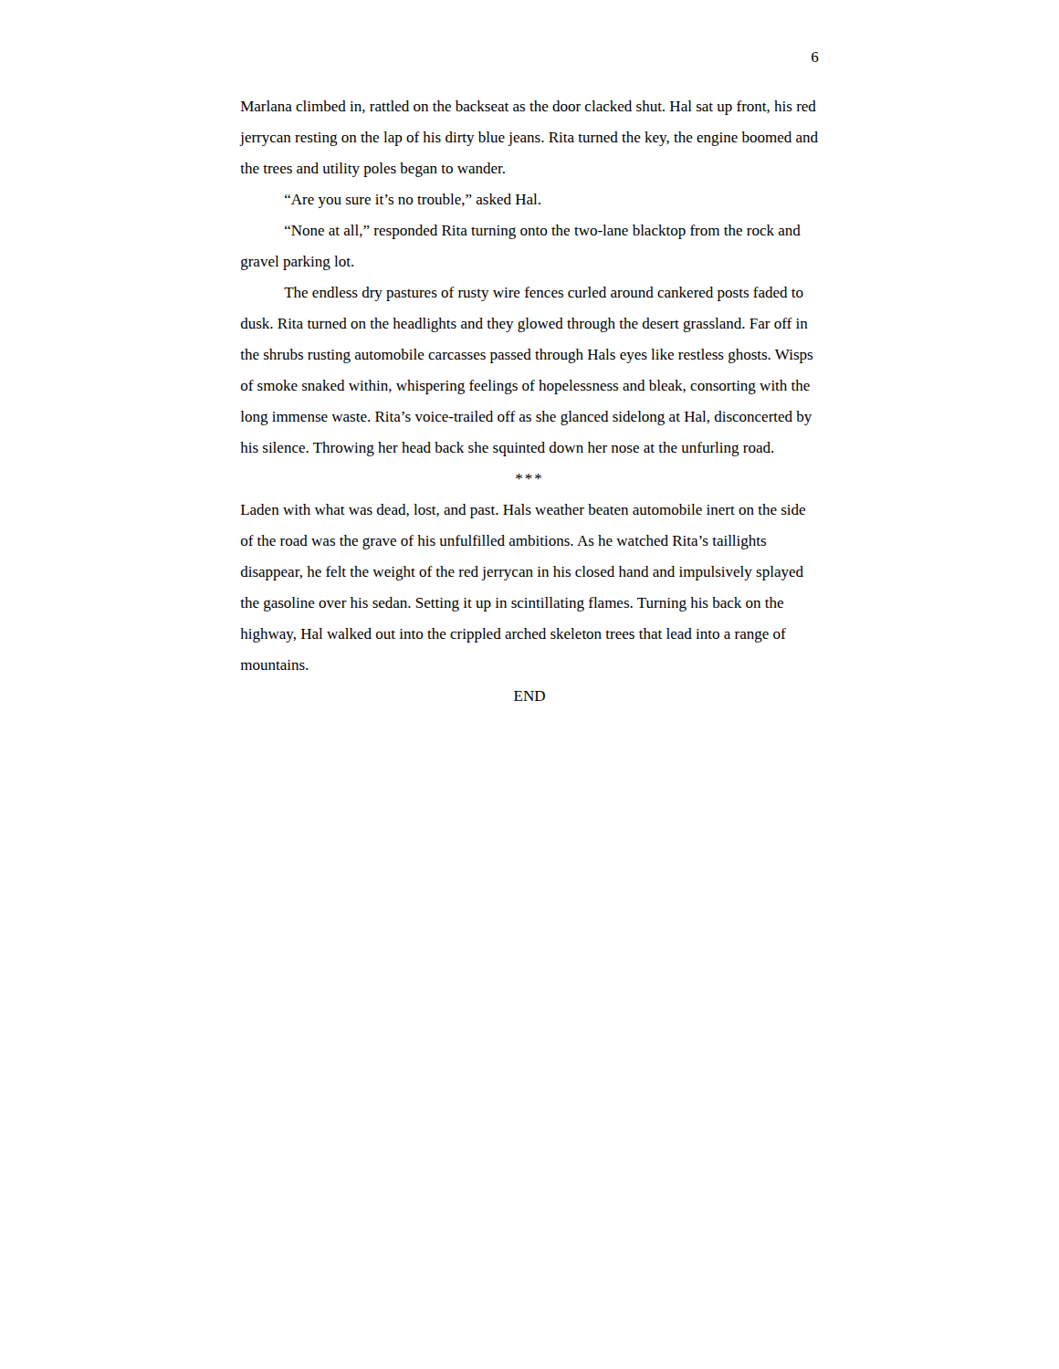6
Marlana climbed in, rattled on the backseat as the door clacked shut. Hal sat up front, his red jerrycan resting on the lap of his dirty blue jeans. Rita turned the key, the engine boomed and the trees and utility poles began to wander.
“Are you sure it’s no trouble,” asked Hal.
“None at all,” responded Rita turning onto the two-lane blacktop from the rock and gravel parking lot.
The endless dry pastures of rusty wire fences curled around cankered posts faded to dusk. Rita turned on the headlights and they glowed through the desert grassland. Far off in the shrubs rusting automobile carcasses passed through Hals eyes like restless ghosts. Wisps of smoke snaked within, whispering feelings of hopelessness and bleak, consorting with the long immense waste. Rita’s voice-trailed off as she glanced sidelong at Hal, disconcerted by his silence. Throwing her head back she squinted down her nose at the unfurling road.
***
Laden with what was dead, lost, and past. Hals weather beaten automobile inert on the side of the road was the grave of his unfulfilled ambitions. As he watched Rita’s taillights disappear, he felt the weight of the red jerrycan in his closed hand and impulsively splayed the gasoline over his sedan. Setting it up in scintillating flames. Turning his back on the highway, Hal walked out into the crippled arched skeleton trees that lead into a range of mountains.
END